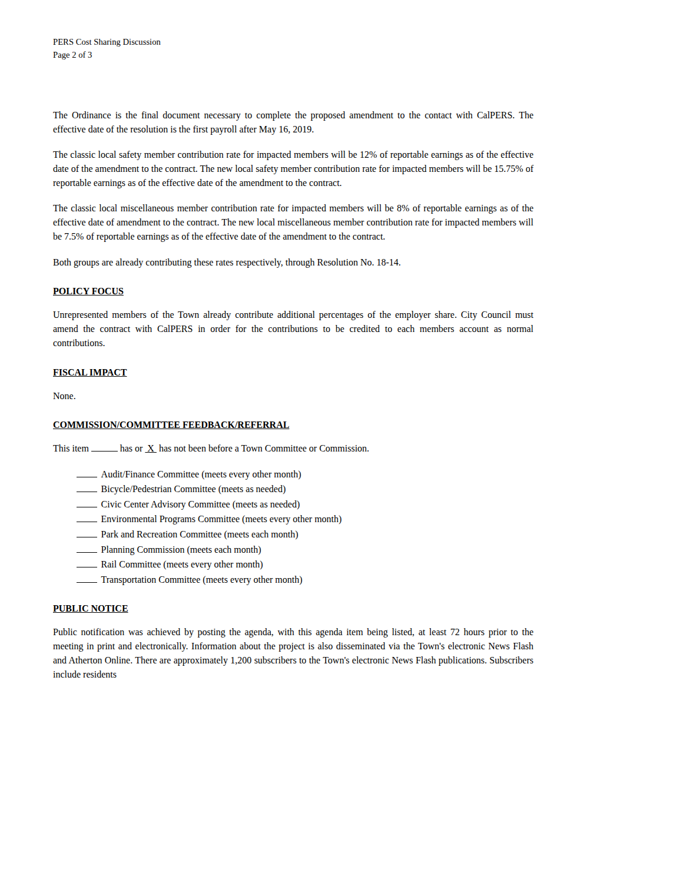PERS Cost Sharing Discussion
Page 2 of 3
The Ordinance is the final document necessary to complete the proposed amendment to the contact with CalPERS. The effective date of the resolution is the first payroll after May 16, 2019.
The classic local safety member contribution rate for impacted members will be 12% of reportable earnings as of the effective date of the amendment to the contract. The new local safety member contribution rate for impacted members will be 15.75% of reportable earnings as of the effective date of the amendment to the contract.
The classic local miscellaneous member contribution rate for impacted members will be 8% of reportable earnings as of the effective date of amendment to the contract. The new local miscellaneous member contribution rate for impacted members will be 7.5% of reportable earnings as of the effective date of the amendment to the contract.
Both groups are already contributing these rates respectively, through Resolution No. 18-14.
Policy Focus
Unrepresented members of the Town already contribute additional percentages of the employer share. City Council must amend the contract with CalPERS in order for the contributions to be credited to each members account as normal contributions.
Fiscal Impact
None.
Commission/Committee Feedback/Referral
This item has or X has not been before a Town Committee or Commission.
Audit/Finance Committee (meets every other month)
Bicycle/Pedestrian Committee (meets as needed)
Civic Center Advisory Committee (meets as needed)
Environmental Programs Committee (meets every other month)
Park and Recreation Committee (meets each month)
Planning Commission (meets each month)
Rail Committee (meets every other month)
Transportation Committee (meets every other month)
Public Notice
Public notification was achieved by posting the agenda, with this agenda item being listed, at least 72 hours prior to the meeting in print and electronically. Information about the project is also disseminated via the Town's electronic News Flash and Atherton Online. There are approximately 1,200 subscribers to the Town's electronic News Flash publications. Subscribers include residents